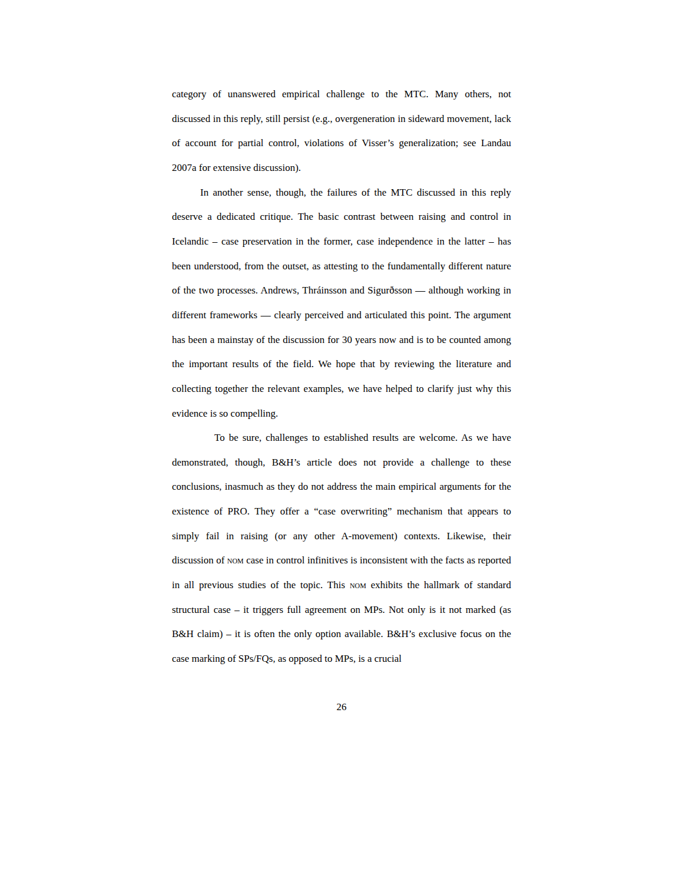category of unanswered empirical challenge to the MTC. Many others, not discussed in this reply, still persist (e.g., overgeneration in sideward movement, lack of account for partial control, violations of Visser’s generalization; see Landau 2007a for extensive discussion).
In another sense, though, the failures of the MTC discussed in this reply deserve a dedicated critique. The basic contrast between raising and control in Icelandic – case preservation in the former, case independence in the latter – has been understood, from the outset, as attesting to the fundamentally different nature of the two processes. Andrews, Thráinsson and Sigurðsson — although working in different frameworks — clearly perceived and articulated this point. The argument has been a mainstay of the discussion for 30 years now and is to be counted among the important results of the field. We hope that by reviewing the literature and collecting together the relevant examples, we have helped to clarify just why this evidence is so compelling.
To be sure, challenges to established results are welcome. As we have demonstrated, though, B&H’s article does not provide a challenge to these conclusions, inasmuch as they do not address the main empirical arguments for the existence of PRO. They offer a “case overwriting” mechanism that appears to simply fail in raising (or any other A-movement) contexts. Likewise, their discussion of nom case in control infinitives is inconsistent with the facts as reported in all previous studies of the topic. This nom exhibits the hallmark of standard structural case – it triggers full agreement on MPs. Not only is it not marked (as B&H claim) – it is often the only option available. B&H’s exclusive focus on the case marking of SPs/FQs, as opposed to MPs, is a crucial
26